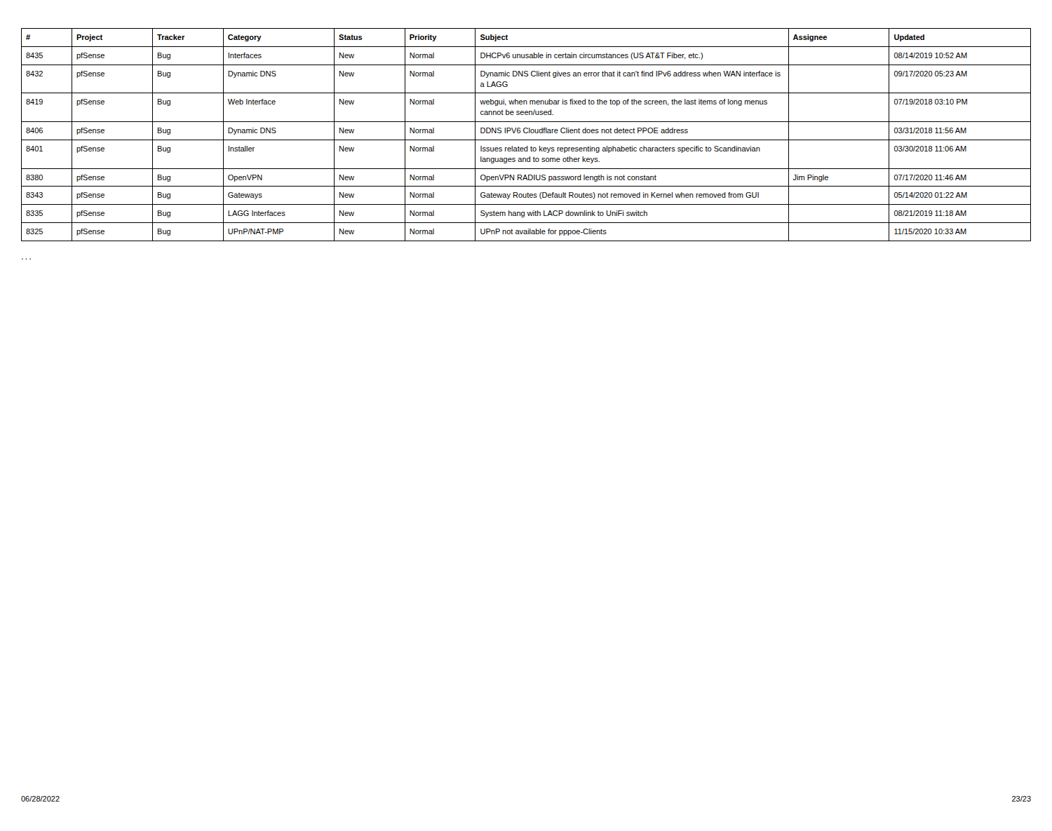| # | Project | Tracker | Category | Status | Priority | Subject | Assignee | Updated |
| --- | --- | --- | --- | --- | --- | --- | --- | --- |
| 8435 | pfSense | Bug | Interfaces | New | Normal | DHCPv6 unusable in certain circumstances (US AT&T Fiber, etc.) | | 08/14/2019 10:52 AM |
| 8432 | pfSense | Bug | Dynamic DNS | New | Normal | Dynamic DNS Client gives an error that it can't find IPv6 address when WAN interface is a LAGG | | 09/17/2020 05:23 AM |
| 8419 | pfSense | Bug | Web Interface | New | Normal | webgui, when menubar is fixed to the top of the screen, the last items of long menus cannot be seen/used. | | 07/19/2018 03:10 PM |
| 8406 | pfSense | Bug | Dynamic DNS | New | Normal | DDNS IPV6 Cloudflare Client does not detect PPOE address | | 03/31/2018 11:56 AM |
| 8401 | pfSense | Bug | Installer | New | Normal | Issues related to keys representing alphabetic characters specific to Scandinavian languages and to some other keys. | | 03/30/2018 11:06 AM |
| 8380 | pfSense | Bug | OpenVPN | New | Normal | OpenVPN RADIUS password length is not constant | Jim Pingle | 07/17/2020 11:46 AM |
| 8343 | pfSense | Bug | Gateways | New | Normal | Gateway Routes (Default Routes) not removed in Kernel when removed from GUI | | 05/14/2020 01:22 AM |
| 8335 | pfSense | Bug | LAGG Interfaces | New | Normal | System hang with LACP downlink to UniFi switch | | 08/21/2019 11:18 AM |
| 8325 | pfSense | Bug | UPnP/NAT-PMP | New | Normal | UPnP not available for pppoe-Clients | | 11/15/2020 10:33 AM |
...
06/28/2022 23/23